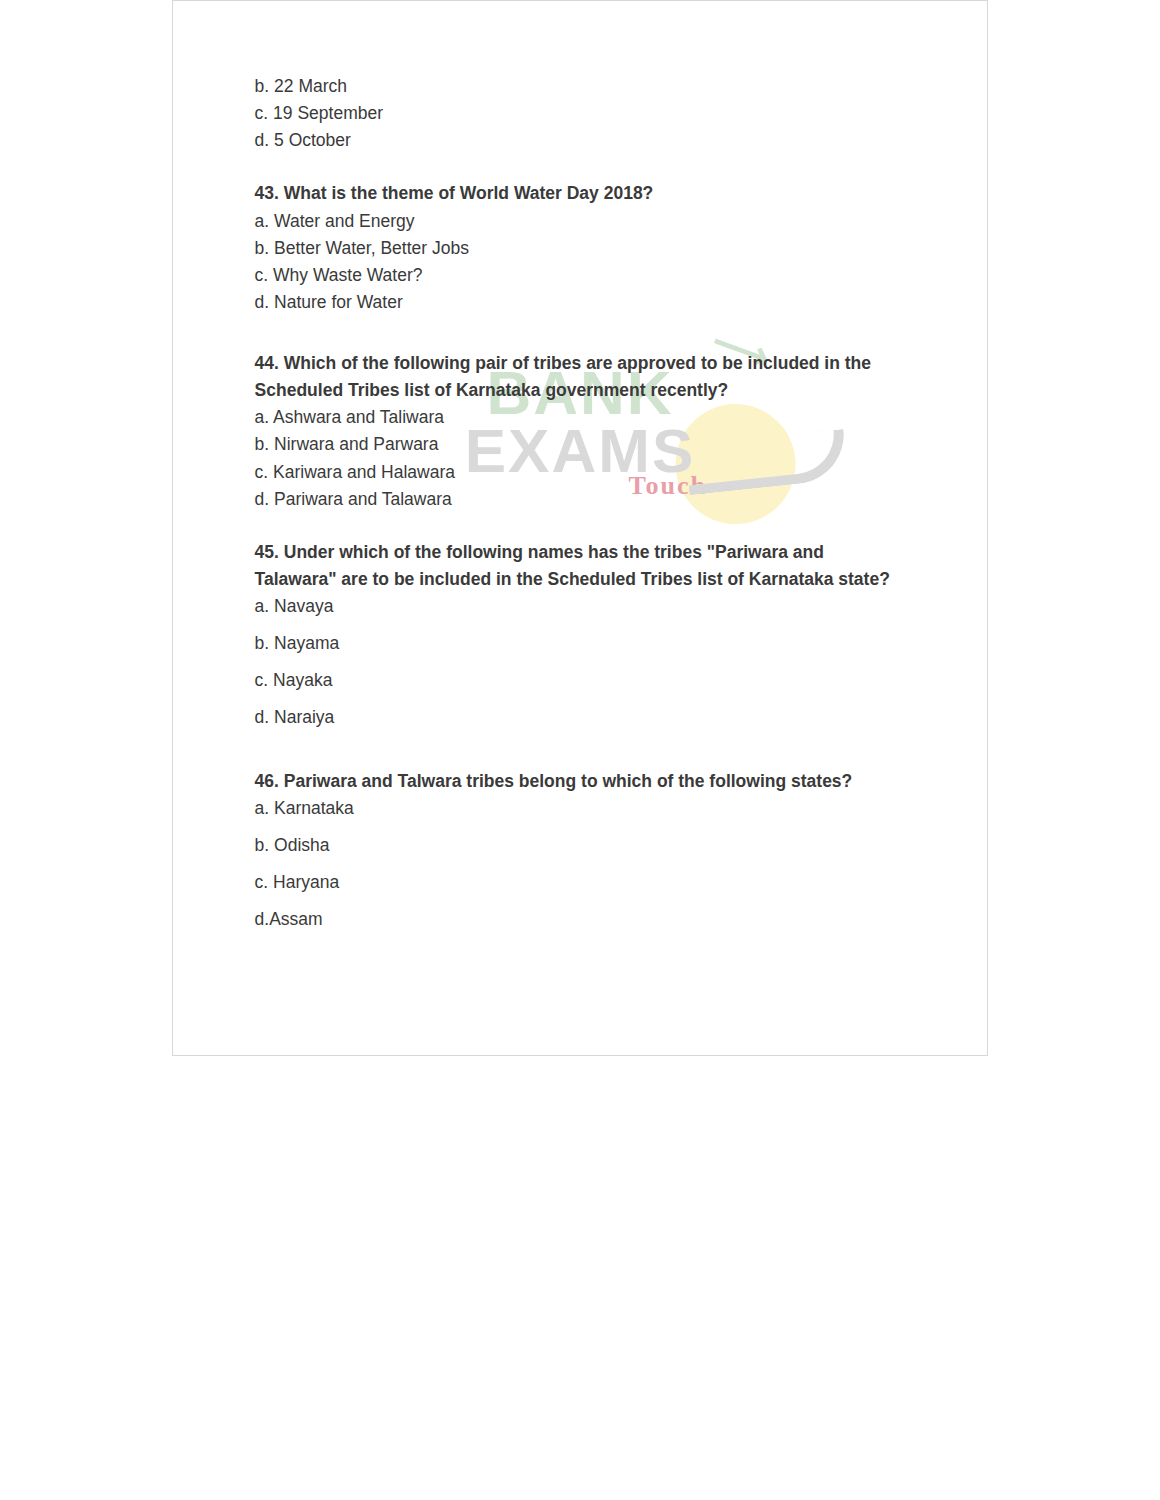BANK ⟶
EXAMS Touch
b. 22 March
c. 19 September
d. 5 October
43. What is the theme of World Water Day 2018?
a. Water and Energy
b. Better Water, Better Jobs
c. Why Waste Water?
d. Nature for Water
44. Which of the following pair of tribes are approved to be included in the Scheduled Tribes list of Karnataka government recently?
a. Ashwara and Taliwara
b. Nirwara and Parwara
c. Kariwara and Halawara
d. Pariwara and Talawara
45. Under which of the following names has the tribes "Pariwara and Talawara" are to be included in the Scheduled Tribes list of Karnataka state?
a. Navaya
b. Nayama
c. Nayaka
d. Naraiya
46. Pariwara and Talwara tribes belong to which of the following states?
a. Karnataka
b. Odisha
c. Haryana
d.Assam